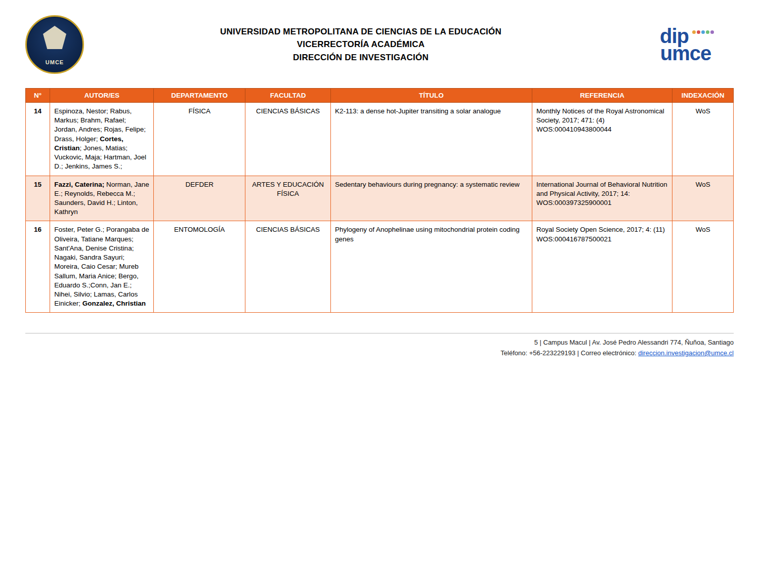UNIVERSIDAD METROPOLITANA DE CIENCIAS DE LA EDUCACIÓN
VICERRECTORÍA ACADÉMICA
DIRECCIÓN DE INVESTIGACIÓN
dip
umce
| N° | AUTOR/ES | DEPARTAMENTO | FACULTAD | TÍTULO | REFERENCIA | INDEXACIÓN |
| --- | --- | --- | --- | --- | --- | --- |
| 14 | Espinoza, Nestor; Rabus, Markus; Brahm, Rafael; Jordan, Andres; Rojas, Felipe; Drass, Holger; Cortes, Cristian ; Jones, Matias; Vuckovic, Maja; Hartman, Joel D.; Jenkins, James S.; | FÍSICA | CIENCIAS BÁSICAS | K2-113: a dense hot-Jupiter transiting a solar analogue | Monthly Notices of the Royal Astronomical Society, 2017; 471: (4) WOS:000410943800044 | WoS |
| 15 | Fazzi, Caterina; Norman, Jane E.; Reynolds, Rebecca M.; Saunders, David H.; Linton, Kathryn | DEFDER | ARTES Y EDUCACIÓN FÍSICA | Sedentary behaviours during pregnancy: a systematic review | International Journal of Behavioral Nutrition and Physical Activity, 2017; 14: WOS:000397325900001 | WoS |
| 16 | Foster, Peter G.; Porangaba de Oliveira, Tatiane Marques; Sant'Ana, Denise Cristina; Nagaki, Sandra Sayuri; Moreira, Caio Cesar; Mureb Sallum, Maria Anice; Bergo, Eduardo S.;Conn, Jan E.; Nihei, Silvio; Lamas, Carlos Einicker; Gonzalez, Christian | ENTOMOLOGÍA | CIENCIAS BÁSICAS | Phylogeny of Anophelinae using mitochondrial protein coding genes | Royal Society Open Science, 2017; 4: (11) WOS:000416787500021 | WoS |
5 | Campus Macul | Av. José Pedro Alessandri 774, Ñuñoa, Santiago
Teléfono: +56-223229193 | Correo electrónico: direccion.investigacion@umce.cl